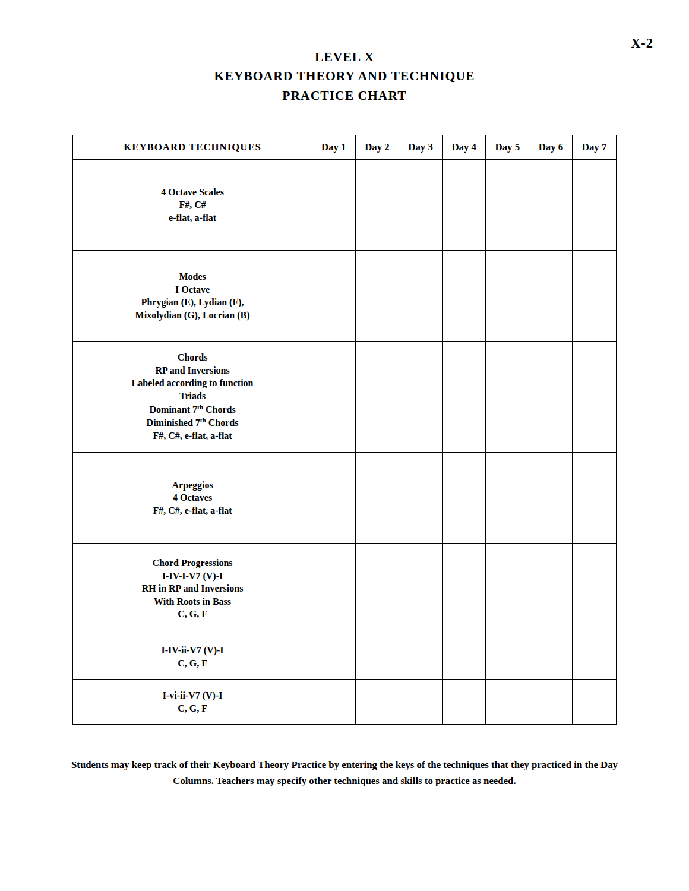X-2
LEVEL X
KEYBOARD THEORY AND TECHNIQUE
PRACTICE CHART
| KEYBOARD TECHNIQUES | Day 1 | Day 2 | Day 3 | Day 4 | Day 5 | Day 6 | Day 7 |
| --- | --- | --- | --- | --- | --- | --- | --- |
| 4 Octave Scales F#, C# e-flat, a-flat | | | | | | | |
| Modes I Octave Phrygian (E), Lydian (F), Mixolydian (G), Locrian (B) | | | | | | | |
| Chords RP and Inversions Labeled according to function Triads Dominant 7 th Chords Diminished 7 th Chords F#, C#, e-flat, a-flat | | | | | | | |
| Arpeggios 4 Octaves F#, C#, e-flat, a-flat | | | | | | | |
| Chord Progressions I-IV-I-V7 (V)-I RH in RP and Inversions With Roots in Bass C, G, F | | | | | | | |
| I-IV-ii-V7 (V)-I C, G, F | | | | | | | |
| I-vi-ii-V7 (V)-I C, G, F | | | | | | | |
Students may keep track of their Keyboard Theory Practice by entering the keys of the techniques that they practiced in the Day Columns. Teachers may specify other techniques and skills to practice as needed.